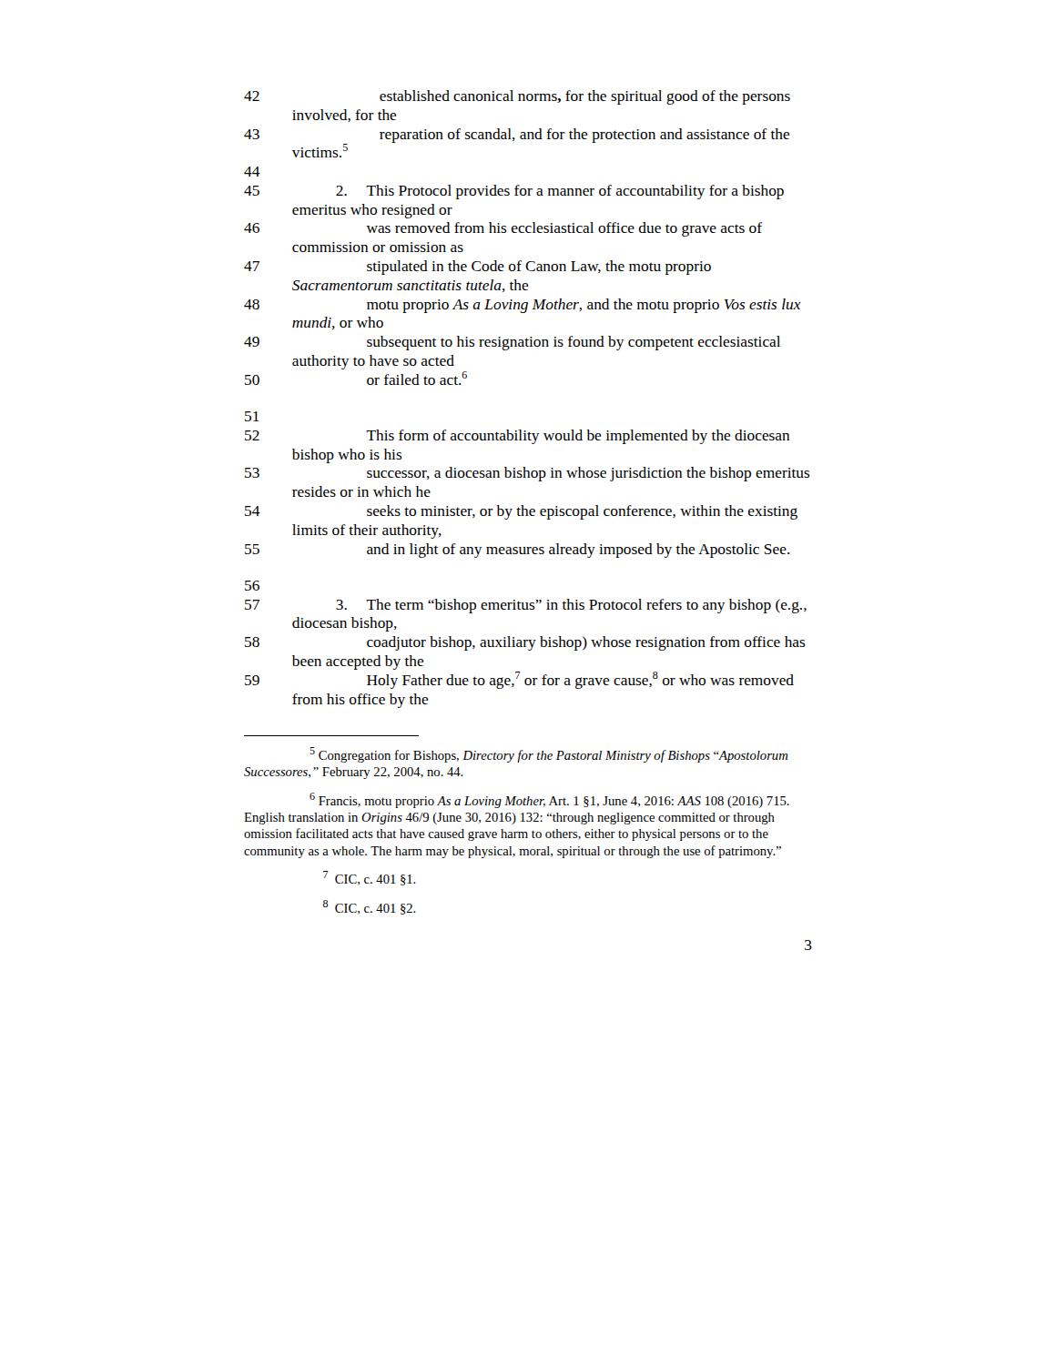| 42 | established canonical norms , for the spiritual good of the persons involved, for the |
| 43 | reparation of scandal, and for the protection and assistance of the victims. 5 |
| 44 | |
| 45 | 2. This Protocol provides for a manner of accountability for a bishop emeritus who resigned or |
| 46 | was removed from his ecclesiastical office due to grave acts of commission or omission as |
| 47 | stipulated in the Code of Canon Law, the motu proprio Sacramentorum sanctitatis tutela , the |
| 48 | motu proprio As a Loving Mother , and the motu proprio Vos estis lux mundi, or who |
| 49 | subsequent to his resignation is found by competent ecclesiastical authority to have so acted |
| 50 | or failed to act. 6 |
| 51 | |
| 52 | This form of accountability would be implemented by the diocesan bishop who is his |
| 53 | successor, a diocesan bishop in whose jurisdiction the bishop emeritus resides or in which he |
| 54 | seeks to minister, or by the episcopal conference, within the existing limits of their authority, |
| 55 | and in light of any measures already imposed by the Apostolic See. |
| 56 | |
| 57 | 3. The term “bishop emeritus” in this Protocol refers to any bishop (e.g., diocesan bishop, |
| 58 | coadjutor bishop, auxiliary bishop) whose resignation from office has been accepted by the |
| 59 | Holy Father due to age, 7 or for a grave cause, 8 or who was removed from his office by the |
5 Congregation for Bishops, Directory for the Pastoral Ministry of Bishops “Apostolorum Successores,” February 22, 2004, no. 44.
6 Francis, motu proprio As a Loving Mother, Art. 1 §1, June 4, 2016: AAS 108 (2016) 715. English translation in Origins 46/9 (June 30, 2016) 132: “through negligence committed or through omission facilitated acts that have caused grave harm to others, either to physical persons or to the community as a whole. The harm may be physical, moral, spiritual or through the use of patrimony.”
7 CIC, c. 401 §1.
8 CIC, c. 401 §2.
3